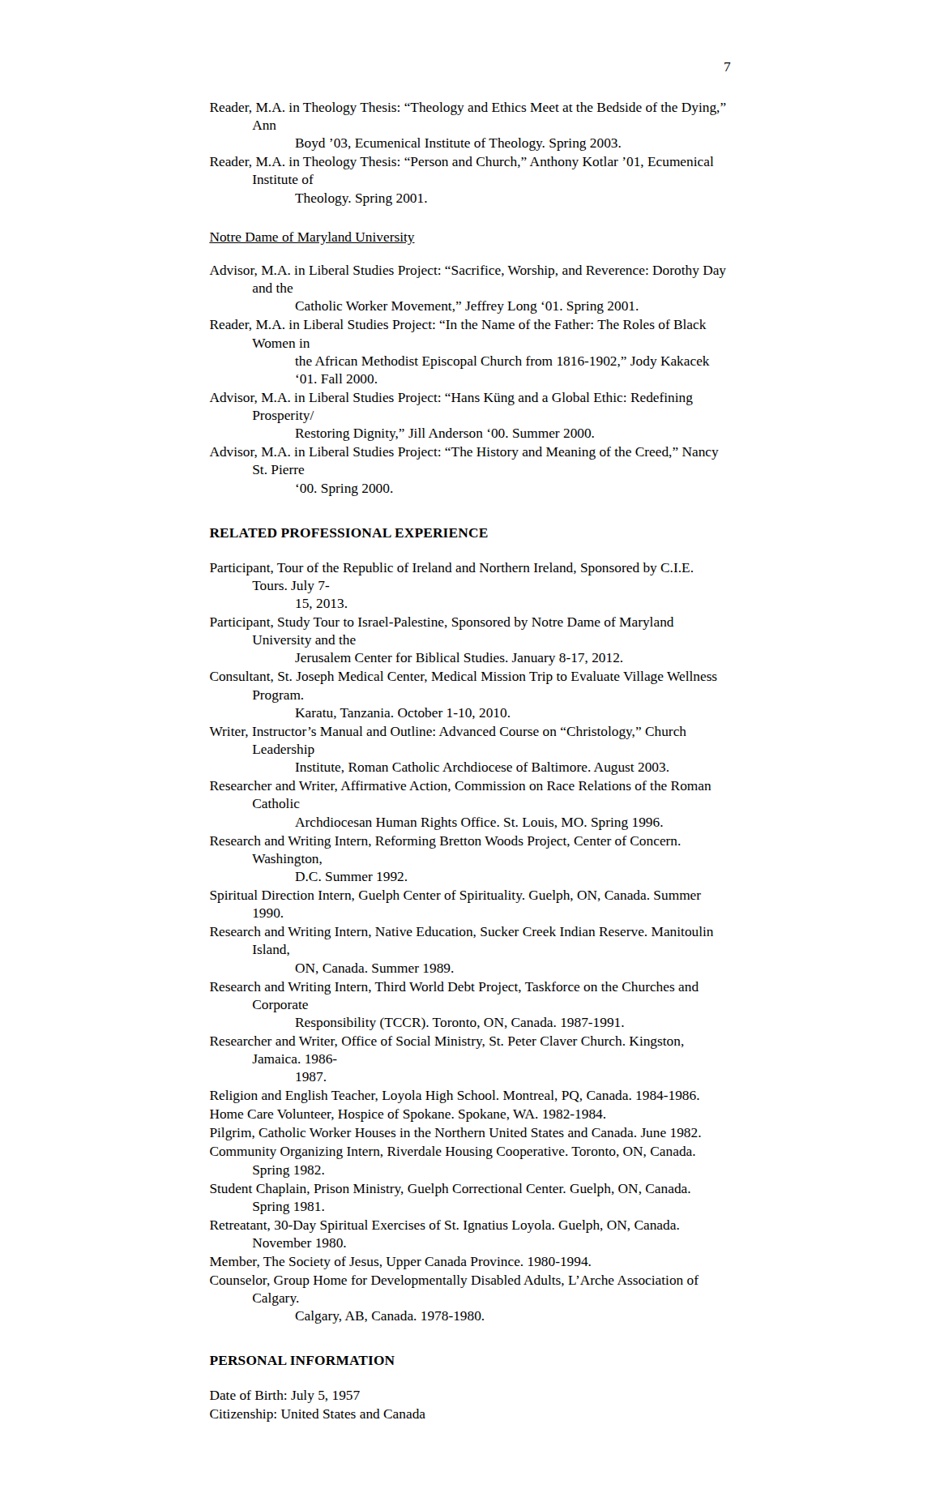7
Reader, M.A. in Theology Thesis: “Theology and Ethics Meet at the Bedside of the Dying,” AnnBoyd ’03, Ecumenical Institute of Theology. Spring 2003.
Reader, M.A. in Theology Thesis: “Person and Church,” Anthony Kotlar ’01, Ecumenical Institute ofTheology. Spring 2001.
Notre Dame of Maryland University
Advisor, M.A. in Liberal Studies Project: “Sacrifice, Worship, and Reverence: Dorothy Day and theCatholic Worker Movement,” Jeffrey Long ‘01. Spring 2001.
Reader, M.A. in Liberal Studies Project: “In the Name of the Father: The Roles of Black Women inthe African Methodist Episcopal Church from 1816-1902,” Jody Kakacek ‘01. Fall 2000.
Advisor, M.A. in Liberal Studies Project: “Hans Küng and a Global Ethic: Redefining Prosperity/Restoring Dignity,” Jill Anderson ‘00. Summer 2000.
Advisor, M.A. in Liberal Studies Project: “The History and Meaning of the Creed,” Nancy St. Pierre‘00. Spring 2000.
RELATED PROFESSIONAL EXPERIENCE
Participant, Tour of the Republic of Ireland and Northern Ireland, Sponsored by C.I.E. Tours. July 7-15, 2013.
Participant, Study Tour to Israel-Palestine, Sponsored by Notre Dame of Maryland University and theJerusalem Center for Biblical Studies. January 8-17, 2012.
Consultant, St. Joseph Medical Center, Medical Mission Trip to Evaluate Village Wellness Program.Karatu, Tanzania. October 1-10, 2010.
Writer, Instructor’s Manual and Outline: Advanced Course on “Christology,” Church LeadershipInstitute, Roman Catholic Archdiocese of Baltimore. August 2003.
Researcher and Writer, Affirmative Action, Commission on Race Relations of the Roman CatholicArchdiocesan Human Rights Office. St. Louis, MO. Spring 1996.
Research and Writing Intern, Reforming Bretton Woods Project, Center of Concern. Washington,D.C. Summer 1992.
Spiritual Direction Intern, Guelph Center of Spirituality. Guelph, ON, Canada. Summer 1990.
Research and Writing Intern, Native Education, Sucker Creek Indian Reserve. Manitoulin Island,ON, Canada. Summer 1989.
Research and Writing Intern, Third World Debt Project, Taskforce on the Churches and CorporateResponsibility (TCCR). Toronto, ON, Canada. 1987-1991.
Researcher and Writer, Office of Social Ministry, St. Peter Claver Church. Kingston, Jamaica. 1986-1987.
Religion and English Teacher, Loyola High School. Montreal, PQ, Canada. 1984-1986.
Home Care Volunteer, Hospice of Spokane. Spokane, WA. 1982-1984.
Pilgrim, Catholic Worker Houses in the Northern United States and Canada. June 1982.
Community Organizing Intern, Riverdale Housing Cooperative. Toronto, ON, Canada. Spring 1982.
Student Chaplain, Prison Ministry, Guelph Correctional Center. Guelph, ON, Canada. Spring 1981.
Retreatant, 30-Day Spiritual Exercises of St. Ignatius Loyola. Guelph, ON, Canada. November 1980.
Member, The Society of Jesus, Upper Canada Province. 1980-1994.
Counselor, Group Home for Developmentally Disabled Adults, L’Arche Association of Calgary.Calgary, AB, Canada. 1978-1980.
PERSONAL INFORMATION
Date of Birth: July 5, 1957
Citizenship: United States and Canada